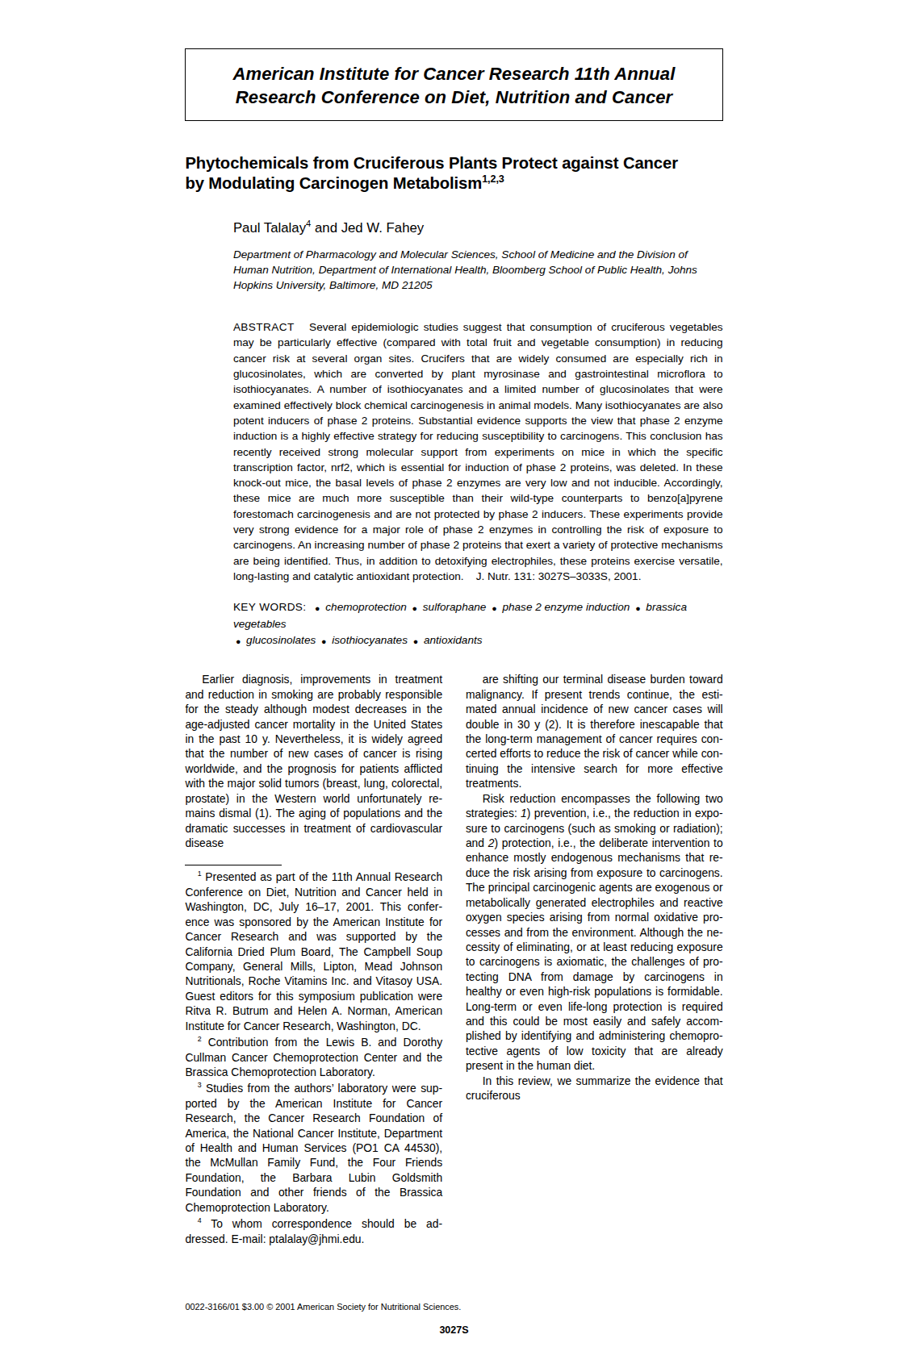American Institute for Cancer Research 11th Annual
Research Conference on Diet, Nutrition and Cancer
Phytochemicals from Cruciferous Plants Protect against Cancer
by Modulating Carcinogen Metabolism1,2,3
Paul Talalay4 and Jed W. Fahey
Department of Pharmacology and Molecular Sciences, School of Medicine and the Division of Human Nutrition, Department of International Health, Bloomberg School of Public Health, Johns Hopkins University, Baltimore, MD 21205
ABSTRACT Several epidemiologic studies suggest that consumption of cruciferous vegetables may be particularly effective (compared with total fruit and vegetable consumption) in reducing cancer risk at several organ sites. Crucifers that are widely consumed are especially rich in glucosinolates, which are converted by plant myrosinase and gastrointestinal microflora to isothiocyanates. A number of isothiocyanates and a limited number of glucosinolates that were examined effectively block chemical carcinogenesis in animal models. Many isothiocyanates are also potent inducers of phase 2 proteins. Substantial evidence supports the view that phase 2 enzyme induction is a highly effective strategy for reducing susceptibility to carcinogens. This conclusion has recently received strong molecular support from experiments on mice in which the specific transcription factor, nrf2, which is essential for induction of phase 2 proteins, was deleted. In these knock-out mice, the basal levels of phase 2 enzymes are very low and not inducible. Accordingly, these mice are much more susceptible than their wild-type counterparts to benzo[a]pyrene forestomach carcinogenesis and are not protected by phase 2 inducers. These experiments provide very strong evidence for a major role of phase 2 enzymes in controlling the risk of exposure to carcinogens. An increasing number of phase 2 proteins that exert a variety of protective mechanisms are being identified. Thus, in addition to detoxifying electrophiles, these proteins exercise versatile, long-lasting and catalytic antioxidant protection. J. Nutr. 131: 3027S–3033S, 2001.
KEY WORDS: ● chemoprotection ● sulforaphane ● phase 2 enzyme induction ● brassica vegetables
● glucosinolates ● isothiocyanates ● antioxidants
Earlier diagnosis, improvements in treatment and reduction in smoking are probably responsible for the steady although modest decreases in the age-adjusted cancer mortality in the United States in the past 10 y. Nevertheless, it is widely agreed that the number of new cases of cancer is rising worldwide, and the prognosis for patients afflicted with the major solid tumors (breast, lung, colorectal, prostate) in the Western world unfortunately remains dismal (1). The aging of populations and the dramatic successes in treatment of cardiovascular disease
1 Presented as part of the 11th Annual Research Conference on Diet, Nutrition and Cancer held in Washington, DC, July 16–17, 2001. This conference was sponsored by the American Institute for Cancer Research and was supported by the California Dried Plum Board, The Campbell Soup Company, General Mills, Lipton, Mead Johnson Nutritionals, Roche Vitamins Inc. and Vitasoy USA. Guest editors for this symposium publication were Ritva R. Butrum and Helen A. Norman, American Institute for Cancer Research, Washington, DC.
2 Contribution from the Lewis B. and Dorothy Cullman Cancer Chemoprotection Center and the Brassica Chemoprotection Laboratory.
3 Studies from the authors’ laboratory were supported by the American Institute for Cancer Research, the Cancer Research Foundation of America, the National Cancer Institute, Department of Health and Human Services (PO1 CA 44530), the McMullan Family Fund, the Four Friends Foundation, the Barbara Lubin Goldsmith Foundation and other friends of the Brassica Chemoprotection Laboratory.
4 To whom correspondence should be addressed. E-mail: ptalalay@jhmi.edu.
are shifting our terminal disease burden toward malignancy. If present trends continue, the estimated annual incidence of new cancer cases will double in 30 y (2). It is therefore inescapable that the long-term management of cancer requires concerted efforts to reduce the risk of cancer while continuing the intensive search for more effective treatments.
Risk reduction encompasses the following two strategies: 1) prevention, i.e., the reduction in exposure to carcinogens (such as smoking or radiation); and 2) protection, i.e., the deliberate intervention to enhance mostly endogenous mechanisms that reduce the risk arising from exposure to carcinogens. The principal carcinogenic agents are exogenous or metabolically generated electrophiles and reactive oxygen species arising from normal oxidative processes and from the environment. Although the necessity of eliminating, or at least reducing exposure to carcinogens is axiomatic, the challenges of protecting DNA from damage by carcinogens in healthy or even high-risk populations is formidable. Long-term or even life-long protection is required and this could be most easily and safely accomplished by identifying and administering chemoprotective agents of low toxicity that are already present in the human diet.
In this review, we summarize the evidence that cruciferous
0022-3166/01 $3.00 © 2001 American Society for Nutritional Sciences.
3027S